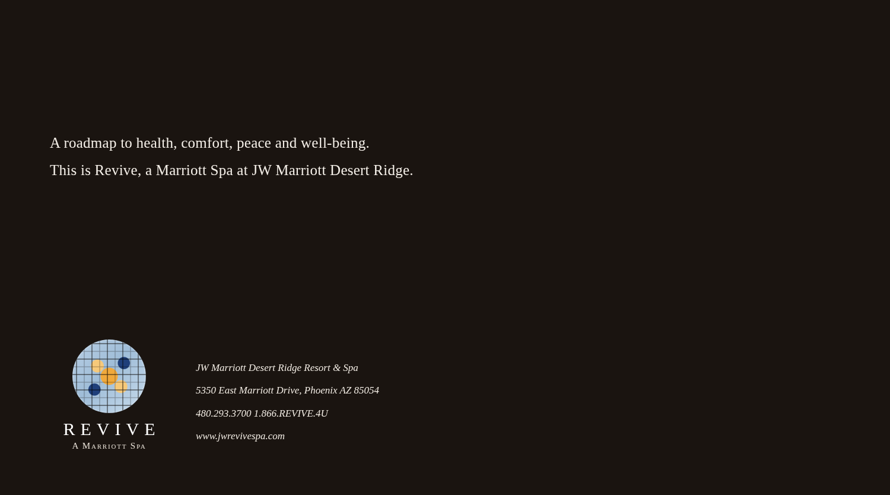A roadmap to health, comfort, peace and well-being.
This is Revive, a Marriott Spa at JW Marriott Desert Ridge.
REVIVE
A Marriott Spa
JW Marriott Desert Ridge Resort & Spa
5350 East Marriott Drive, Phoenix AZ 85054
480.293.3700 1.866.REVIVE.4U
www.jwrevivespa.com